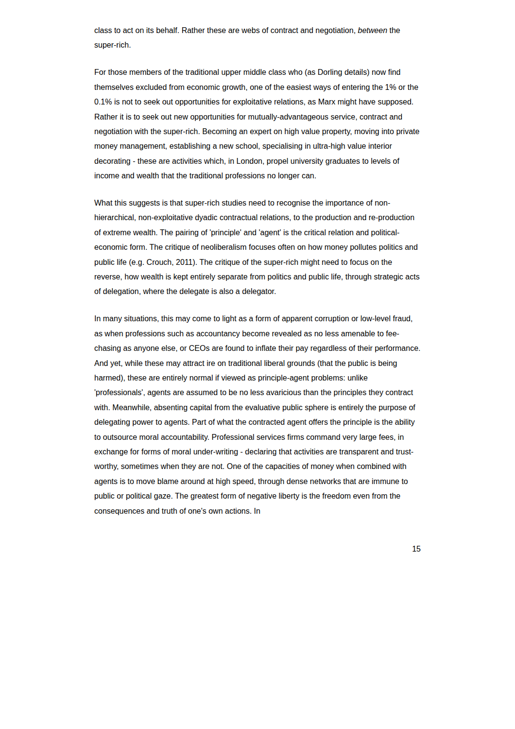class to act on its behalf. Rather these are webs of contract and negotiation, between the super-rich.
For those members of the traditional upper middle class who (as Dorling details) now find themselves excluded from economic growth, one of the easiest ways of entering the 1% or the 0.1% is not to seek out opportunities for exploitative relations, as Marx might have supposed. Rather it is to seek out new opportunities for mutually-advantageous service, contract and negotiation with the super-rich. Becoming an expert on high value property, moving into private money management, establishing a new school, specialising in ultra-high value interior decorating - these are activities which, in London, propel university graduates to levels of income and wealth that the traditional professions no longer can.
What this suggests is that super-rich studies need to recognise the importance of non-hierarchical, non-exploitative dyadic contractual relations, to the production and re-production of extreme wealth. The pairing of 'principle' and 'agent' is the critical relation and political-economic form. The critique of neoliberalism focuses often on how money pollutes politics and public life (e.g. Crouch, 2011). The critique of the super-rich might need to focus on the reverse, how wealth is kept entirely separate from politics and public life, through strategic acts of delegation, where the delegate is also a delegator.
In many situations, this may come to light as a form of apparent corruption or low-level fraud, as when professions such as accountancy become revealed as no less amenable to fee-chasing as anyone else, or CEOs are found to inflate their pay regardless of their performance. And yet, while these may attract ire on traditional liberal grounds (that the public is being harmed), these are entirely normal if viewed as principle-agent problems: unlike 'professionals', agents are assumed to be no less avaricious than the principles they contract with. Meanwhile, absenting capital from the evaluative public sphere is entirely the purpose of delegating power to agents. Part of what the contracted agent offers the principle is the ability to outsource moral accountability. Professional services firms command very large fees, in exchange for forms of moral under-writing - declaring that activities are transparent and trust-worthy, sometimes when they are not. One of the capacities of money when combined with agents is to move blame around at high speed, through dense networks that are immune to public or political gaze. The greatest form of negative liberty is the freedom even from the consequences and truth of one's own actions. In
15